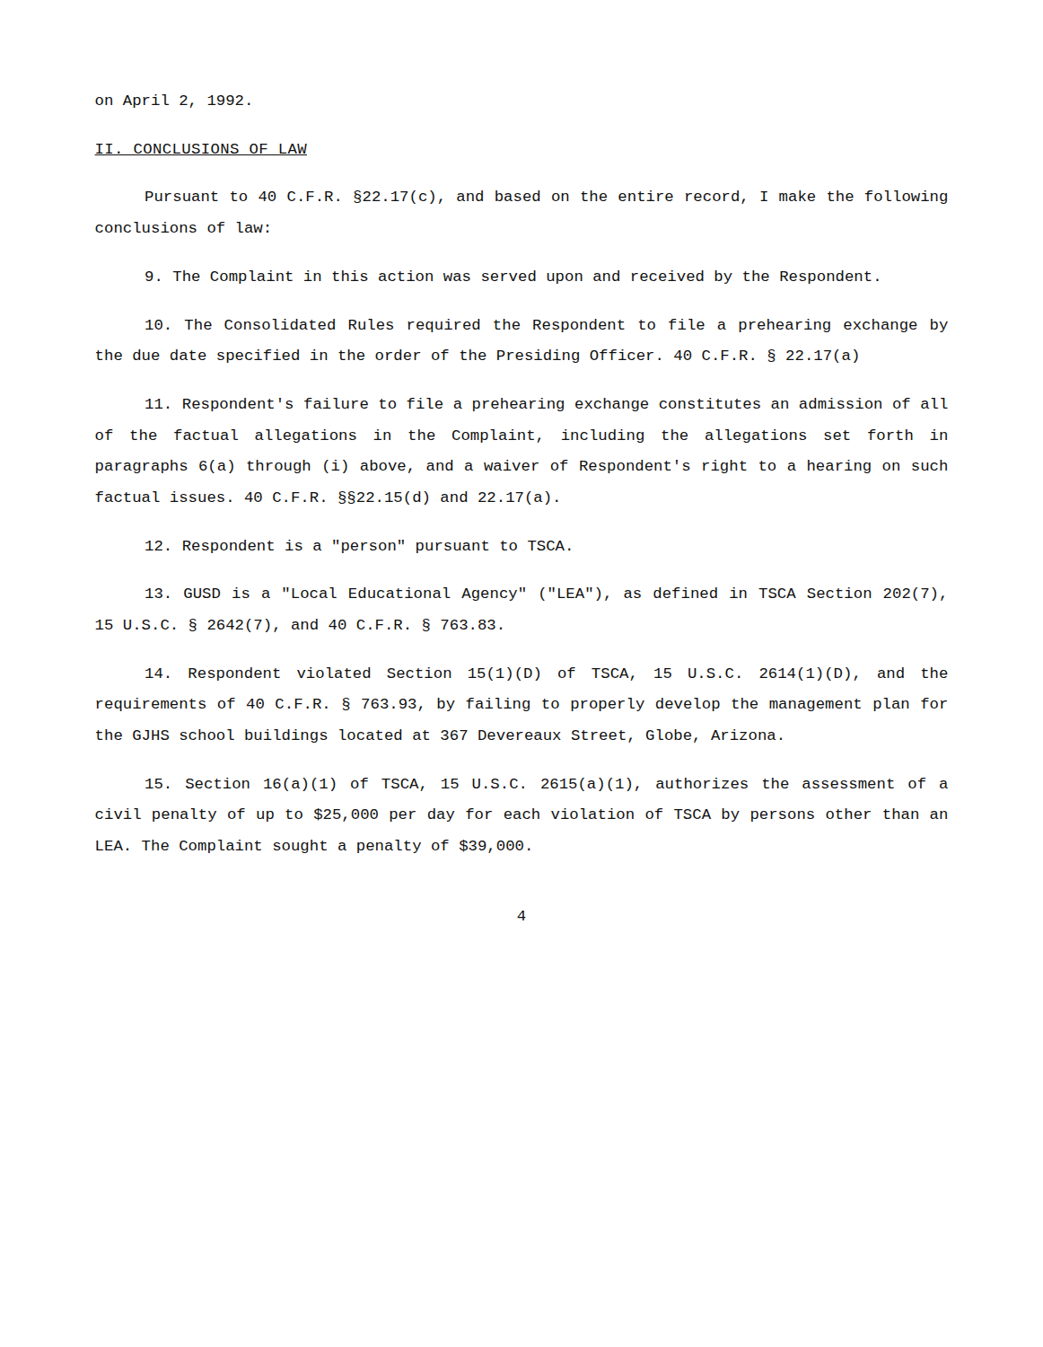on April 2, 1992.
II. CONCLUSIONS OF LAW
Pursuant to 40 C.F.R. §22.17(c), and based on the entire record, I make the following conclusions of law:
9. The Complaint in this action was served upon and received by the Respondent.
10. The Consolidated Rules required the Respondent to file a prehearing exchange by the due date specified in the order of the Presiding Officer. 40 C.F.R. § 22.17(a)
11. Respondent's failure to file a prehearing exchange constitutes an admission of all of the factual allegations in the Complaint, including the allegations set forth in paragraphs 6(a) through (i) above, and a waiver of Respondent's right to a hearing on such factual issues. 40 C.F.R. §§22.15(d) and 22.17(a).
12. Respondent is a "person" pursuant to TSCA.
13. GUSD is a "Local Educational Agency" ("LEA"), as defined in TSCA Section 202(7), 15 U.S.C. § 2642(7), and 40 C.F.R. § 763.83.
14. Respondent violated Section 15(1)(D) of TSCA, 15 U.S.C. 2614(1)(D), and the requirements of 40 C.F.R. § 763.93, by failing to properly develop the management plan for the GJHS school buildings located at 367 Devereaux Street, Globe, Arizona.
15. Section 16(a)(1) of TSCA, 15 U.S.C. 2615(a)(1), authorizes the assessment of a civil penalty of up to $25,000 per day for each violation of TSCA by persons other than an LEA. The Complaint sought a penalty of $39,000.
4